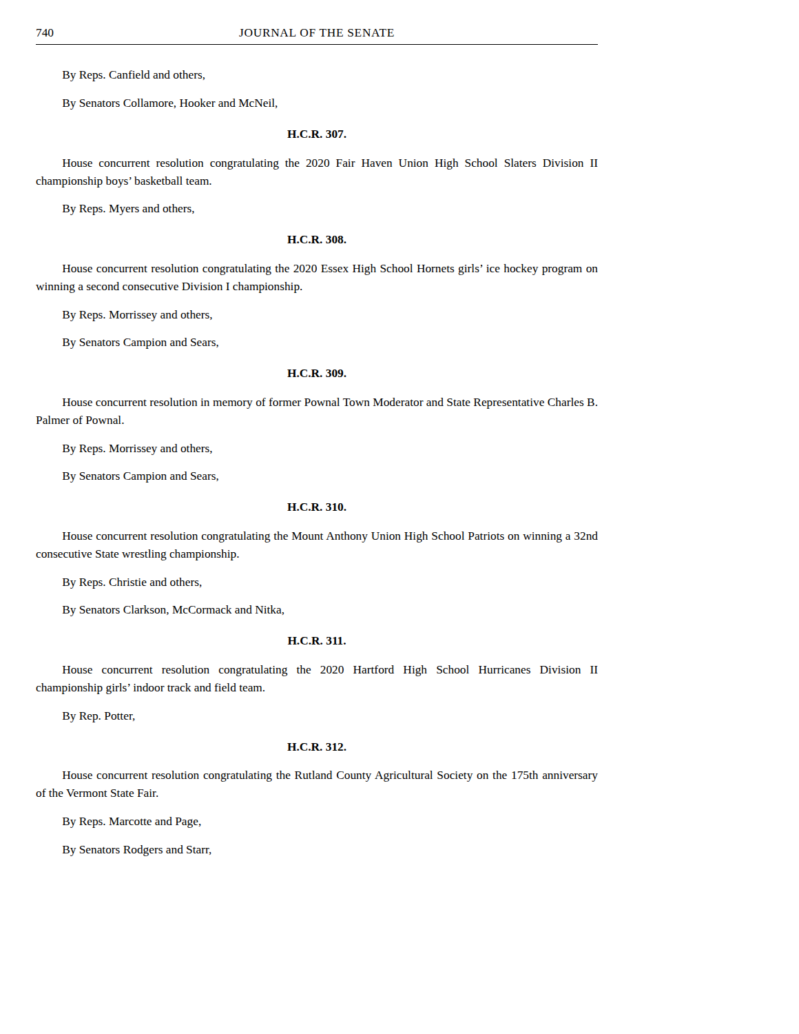740 JOURNAL OF THE SENATE
By Reps. Canfield and others,
By Senators Collamore, Hooker and McNeil,
H.C.R. 307.
House concurrent resolution congratulating the 2020 Fair Haven Union High School Slaters Division II championship boys’ basketball team.
By Reps. Myers and others,
H.C.R. 308.
House concurrent resolution congratulating the 2020 Essex High School Hornets girls’ ice hockey program on winning a second consecutive Division I championship.
By Reps. Morrissey and others,
By Senators Campion and Sears,
H.C.R. 309.
House concurrent resolution in memory of former Pownal Town Moderator and State Representative Charles B. Palmer of Pownal.
By Reps. Morrissey and others,
By Senators Campion and Sears,
H.C.R. 310.
House concurrent resolution congratulating the Mount Anthony Union High School Patriots on winning a 32nd consecutive State wrestling championship.
By Reps. Christie and others,
By Senators Clarkson, McCormack and Nitka,
H.C.R. 311.
House concurrent resolution congratulating the 2020 Hartford High School Hurricanes Division II championship girls’ indoor track and field team.
By Rep. Potter,
H.C.R. 312.
House concurrent resolution congratulating the Rutland County Agricultural Society on the 175th anniversary of the Vermont State Fair.
By Reps. Marcotte and Page,
By Senators Rodgers and Starr,